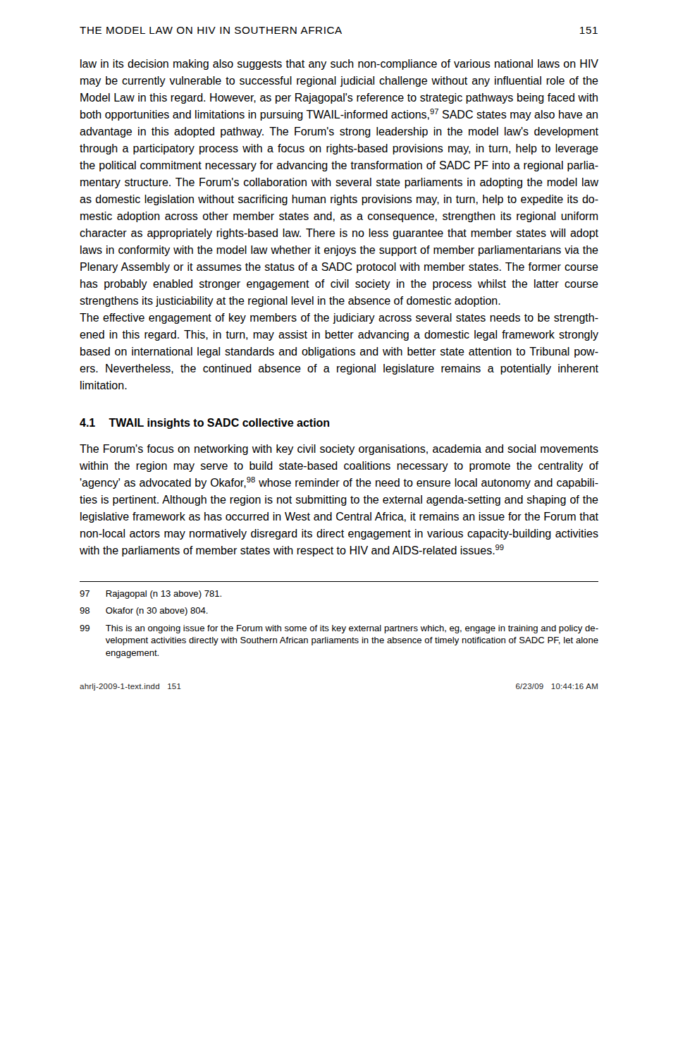The model law on HIV in Southern Africa 151
law in its decision making also suggests that any such non-compliance of various national laws on HIV may be currently vulnerable to successful regional judicial challenge without any influential role of the Model Law in this regard. However, as per Rajagopal's reference to strategic pathways being faced with both opportunities and limitations in pursuing TWAIL-informed actions,97 SADC states may also have an advantage in this adopted pathway. The Forum's strong leadership in the model law's development through a participatory process with a focus on rights-based provisions may, in turn, help to leverage the political commitment necessary for advancing the transformation of SADC PF into a regional parliamentary structure. The Forum's collaboration with several state parliaments in adopting the model law as domestic legislation without sacrificing human rights provisions may, in turn, help to expedite its domestic adoption across other member states and, as a consequence, strengthen its regional uniform character as appropriately rights-based law. There is no less guarantee that member states will adopt laws in conformity with the model law whether it enjoys the support of member parliamentarians via the Plenary Assembly or it assumes the status of a SADC protocol with member states. The former course has probably enabled stronger engagement of civil society in the process whilst the latter course strengthens its justiciability at the regional level in the absence of domestic adoption.
The effective engagement of key members of the judiciary across several states needs to be strengthened in this regard. This, in turn, may assist in better advancing a domestic legal framework strongly based on international legal standards and obligations and with better state attention to Tribunal powers. Nevertheless, the continued absence of a regional legislature remains a potentially inherent limitation.
4.1 TWAIL insights to SADC collective action
The Forum's focus on networking with key civil society organisations, academia and social movements within the region may serve to build state-based coalitions necessary to promote the centrality of 'agency' as advocated by Okafor,98 whose reminder of the need to ensure local autonomy and capabilities is pertinent. Although the region is not submitting to the external agenda-setting and shaping of the legislative framework as has occurred in West and Central Africa, it remains an issue for the Forum that non-local actors may normatively disregard its direct engagement in various capacity-building activities with the parliaments of member states with respect to HIV and AIDS-related issues.99
97 Rajagopal (n 13 above) 781.
98 Okafor (n 30 above) 804.
99 This is an ongoing issue for the Forum with some of its key external partners which, eg, engage in training and policy development activities directly with Southern African parliaments in the absence of timely notification of SADC PF, let alone engagement.
ahrlj-2009-1-text.indd 151 6/23/09 10:44:16 AM